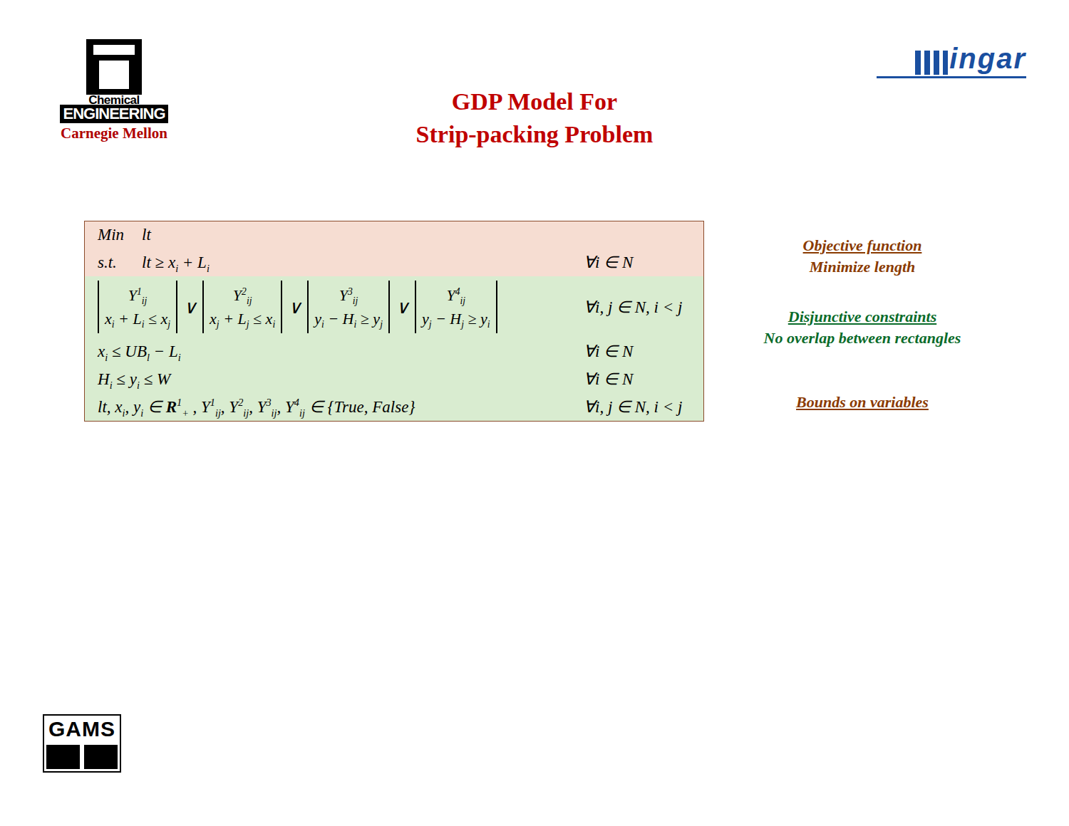Chemical
ENGINEERING
Carnegie Mellon
ingar
GDP Model For
Strip-packing Problem
Minlt
s.t. lt ≥ xi + Li
∀i ∈ N
Y1ij
xi + Li ≤ xj ∨ Y2ij
xj + Lj ≤ xi ∨ Y3ij
yi − Hi ≥ yj ∨ Y4ij
yj − Hj ≥ yi
∀i, j ∈ N, i < j
xi ≤ UBl − Li
∀i ∈ N
Hi ≤ yi ≤ W
∀i ∈ N
lt, xi, yi ∈ R1+ , Y1ij, Y2ij, Y3ij, Y4ij ∈ {True, False}
∀i, j ∈ N, i < j
Objective function Minimize length
Disjunctive constraints No overlap between rectangles
Bounds on variables
GAMS